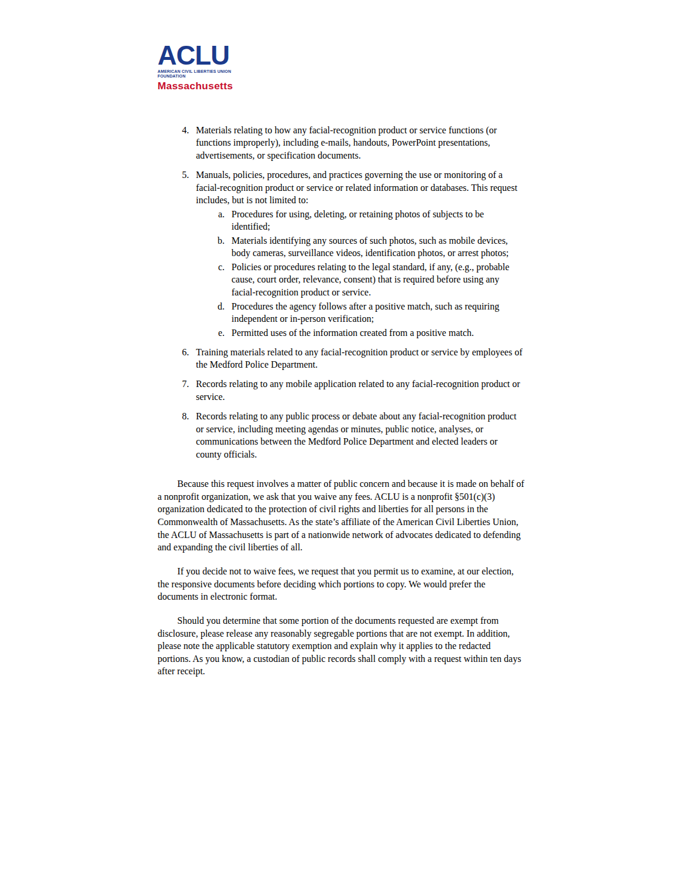ACLU AMERICAN CIVIL LIBERTIES UNION
FOUNDATION Massachusetts
Materials relating to how any facial-recognition product or service functions (or functions improperly), including e-mails, handouts, PowerPoint presentations, advertisements, or specification documents.
Manuals, policies, procedures, and practices governing the use or monitoring of a facial-recognition product or service or related information or databases. This request includes, but is not limited to:
Procedures for using, deleting, or retaining photos of subjects to be identified;
Materials identifying any sources of such photos, such as mobile devices, body cameras, surveillance videos, identification photos, or arrest photos;
Policies or procedures relating to the legal standard, if any, (e.g., probable cause, court order, relevance, consent) that is required before using any facial-recognition product or service.
Procedures the agency follows after a positive match, such as requiring independent or in-person verification;
Permitted uses of the information created from a positive match.
Training materials related to any facial-recognition product or service by employees of the Medford Police Department.
Records relating to any mobile application related to any facial-recognition product or service.
Records relating to any public process or debate about any facial-recognition product or service, including meeting agendas or minutes, public notice, analyses, or communications between the Medford Police Department and elected leaders or county officials.
Because this request involves a matter of public concern and because it is made on behalf of a nonprofit organization, we ask that you waive any fees. ACLU is a nonprofit §501(c)(3) organization dedicated to the protection of civil rights and liberties for all persons in the Commonwealth of Massachusetts. As the state’s affiliate of the American Civil Liberties Union, the ACLU of Massachusetts is part of a nationwide network of advocates dedicated to defending and expanding the civil liberties of all.
If you decide not to waive fees, we request that you permit us to examine, at our election, the responsive documents before deciding which portions to copy. We would prefer the documents in electronic format.
Should you determine that some portion of the documents requested are exempt from disclosure, please release any reasonably segregable portions that are not exempt. In addition, please note the applicable statutory exemption and explain why it applies to the redacted portions. As you know, a custodian of public records shall comply with a request within ten days after receipt.